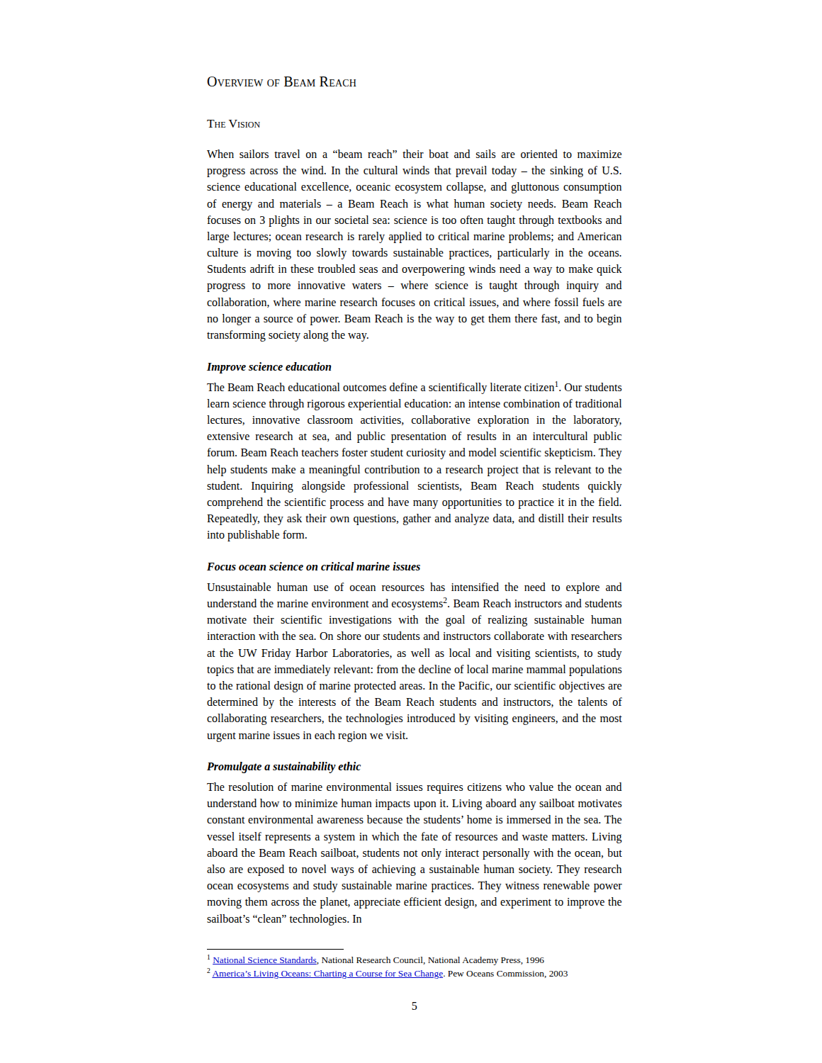Overview of Beam Reach
The Vision
When sailors travel on a “beam reach” their boat and sails are oriented to maximize progress across the wind. In the cultural winds that prevail today – the sinking of U.S. science educational excellence, oceanic ecosystem collapse, and gluttonous consumption of energy and materials – a Beam Reach is what human society needs. Beam Reach focuses on 3 plights in our societal sea: science is too often taught through textbooks and large lectures; ocean research is rarely applied to critical marine problems; and American culture is moving too slowly towards sustainable practices, particularly in the oceans. Students adrift in these troubled seas and overpowering winds need a way to make quick progress to more innovative waters – where science is taught through inquiry and collaboration, where marine research focuses on critical issues, and where fossil fuels are no longer a source of power. Beam Reach is the way to get them there fast, and to begin transforming society along the way.
Improve science education
The Beam Reach educational outcomes define a scientifically literate citizen1. Our students learn science through rigorous experiential education: an intense combination of traditional lectures, innovative classroom activities, collaborative exploration in the laboratory, extensive research at sea, and public presentation of results in an intercultural public forum. Beam Reach teachers foster student curiosity and model scientific skepticism. They help students make a meaningful contribution to a research project that is relevant to the student. Inquiring alongside professional scientists, Beam Reach students quickly comprehend the scientific process and have many opportunities to practice it in the field. Repeatedly, they ask their own questions, gather and analyze data, and distill their results into publishable form.
Focus ocean science on critical marine issues
Unsustainable human use of ocean resources has intensified the need to explore and understand the marine environment and ecosystems2. Beam Reach instructors and students motivate their scientific investigations with the goal of realizing sustainable human interaction with the sea. On shore our students and instructors collaborate with researchers at the UW Friday Harbor Laboratories, as well as local and visiting scientists, to study topics that are immediately relevant: from the decline of local marine mammal populations to the rational design of marine protected areas. In the Pacific, our scientific objectives are determined by the interests of the Beam Reach students and instructors, the talents of collaborating researchers, the technologies introduced by visiting engineers, and the most urgent marine issues in each region we visit.
Promulgate a sustainability ethic
The resolution of marine environmental issues requires citizens who value the ocean and understand how to minimize human impacts upon it. Living aboard any sailboat motivates constant environmental awareness because the students’ home is immersed in the sea. The vessel itself represents a system in which the fate of resources and waste matters. Living aboard the Beam Reach sailboat, students not only interact personally with the ocean, but also are exposed to novel ways of achieving a sustainable human society. They research ocean ecosystems and study sustainable marine practices. They witness renewable power moving them across the planet, appreciate efficient design, and experiment to improve the sailboat’s “clean” technologies. In
1 National Science Standards, National Research Council, National Academy Press, 1996
2 America’s Living Oceans: Charting a Course for Sea Change. Pew Oceans Commission, 2003
5